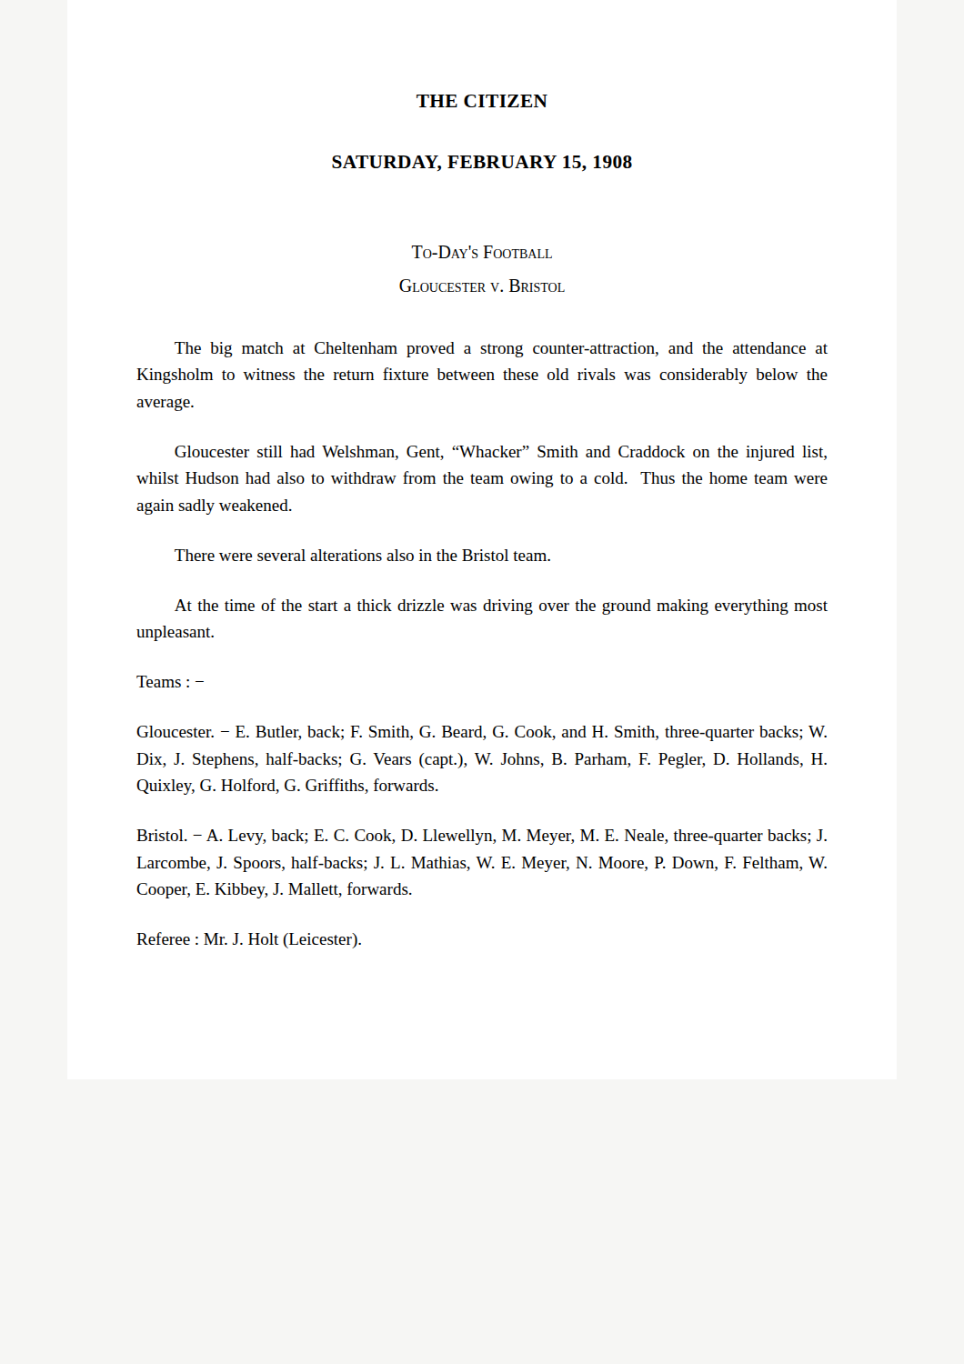THE CITIZEN
SATURDAY, FEBRUARY 15, 1908
To-Day's Football
Gloucester v. Bristol
The big match at Cheltenham proved a strong counter-attraction, and the attendance at Kingsholm to witness the return fixture between these old rivals was considerably below the average.
Gloucester still had Welshman, Gent, “Whacker” Smith and Craddock on the injured list, whilst Hudson had also to withdraw from the team owing to a cold. Thus the home team were again sadly weakened.
There were several alterations also in the Bristol team.
At the time of the start a thick drizzle was driving over the ground making everything most unpleasant.
Teams : −
Gloucester. − E. Butler, back; F. Smith, G. Beard, G. Cook, and H. Smith, three-quarter backs; W. Dix, J. Stephens, half-backs; G. Vears (capt.), W. Johns, B. Parham, F. Pegler, D. Hollands, H. Quixley, G. Holford, G. Griffiths, forwards.
Bristol. − A. Levy, back; E. C. Cook, D. Llewellyn, M. Meyer, M. E. Neale, three-quarter backs; J. Larcombe, J. Spoors, half-backs; J. L. Mathias, W. E. Meyer, N. Moore, P. Down, F. Feltham, W. Cooper, E. Kibbey, J. Mallett, forwards.
Referee : Mr. J. Holt (Leicester).